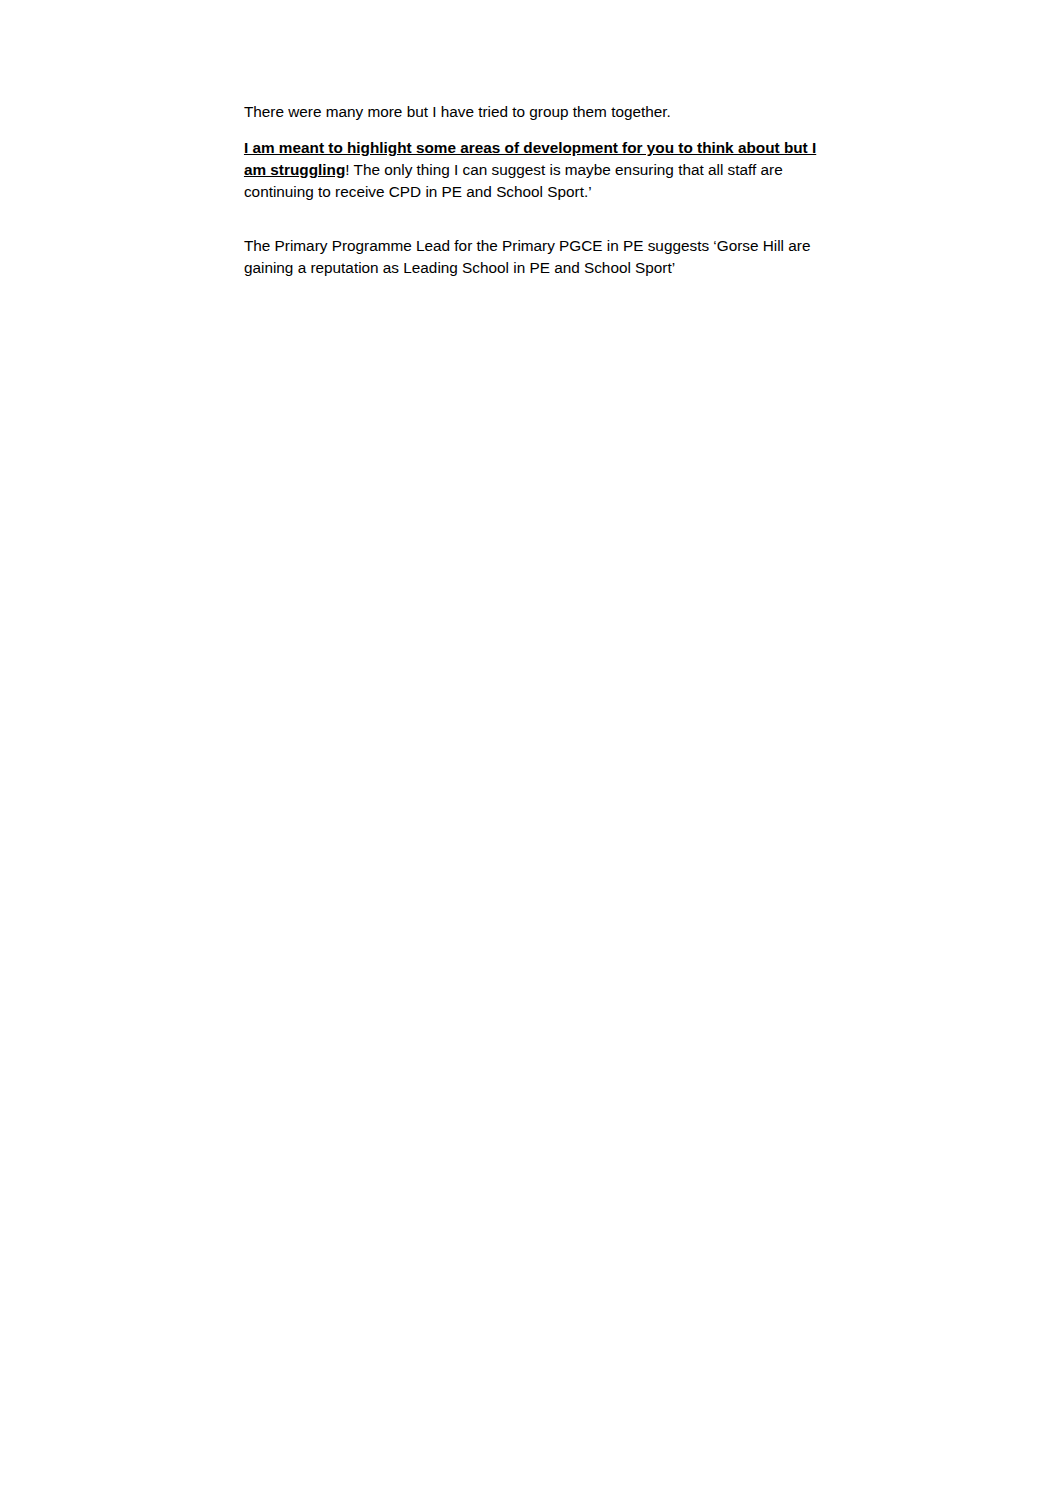There were many more but I have tried to group them together.
I am meant to highlight some areas of development for you to think about but I am struggling! The only thing I can suggest is maybe ensuring that all staff are continuing to receive CPD in PE and School Sport.’
The Primary Programme Lead for the Primary PGCE in PE suggests ‘Gorse Hill are gaining a reputation as Leading School in PE and School Sport’